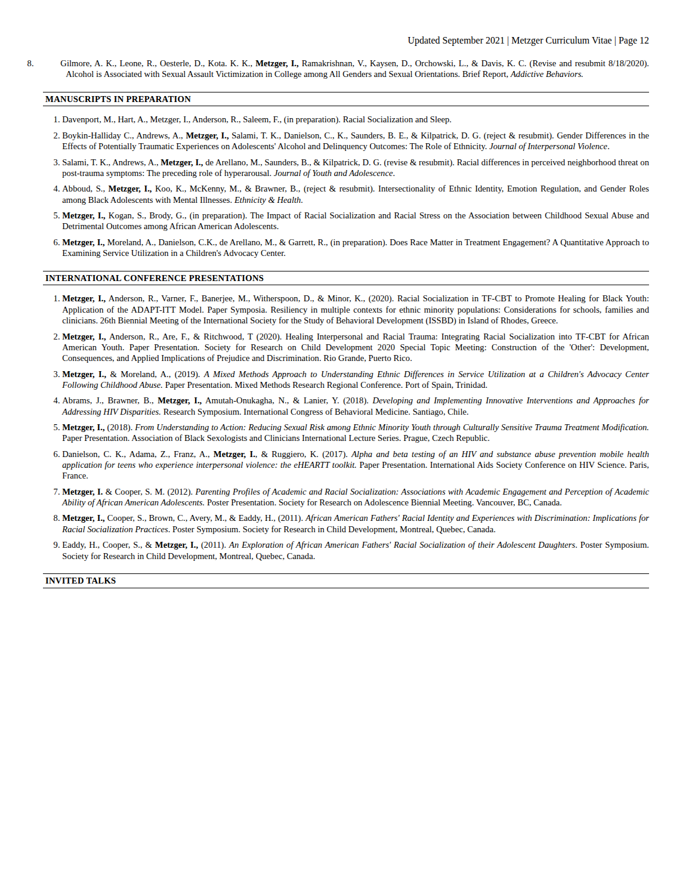Updated September 2021 | Metzger Curriculum Vitae | Page 12
8. Gilmore, A. K., Leone, R., Oesterle, D., Kota. K. K., Metzger, I., Ramakrishnan, V., Kaysen, D., Orchowski, L., & Davis, K. C. (Revise and resubmit 8/18/2020). Alcohol is Associated with Sexual Assault Victimization in College among All Genders and Sexual Orientations. Brief Report, Addictive Behaviors.
MANUSCRIPTS IN PREPARATION
Davenport, M., Hart, A., Metzger, I., Anderson, R., Saleem, F., (in preparation). Racial Socialization and Sleep.
Boykin-Halliday C., Andrews, A., Metzger, I., Salami, T. K., Danielson, C., K., Saunders, B. E., & Kilpatrick, D. G. (reject & resubmit). Gender Differences in the Effects of Potentially Traumatic Experiences on Adolescents' Alcohol and Delinquency Outcomes: The Role of Ethnicity. Journal of Interpersonal Violence.
Salami, T. K., Andrews, A., Metzger, I., de Arellano, M., Saunders, B., & Kilpatrick, D. G. (revise & resubmit). Racial differences in perceived neighborhood threat on post-trauma symptoms: The preceding role of hyperarousal. Journal of Youth and Adolescence.
Abboud, S., Metzger, I., Koo, K., McKenny, M., & Brawner, B., (reject & resubmit). Intersectionality of Ethnic Identity, Emotion Regulation, and Gender Roles among Black Adolescents with Mental Illnesses. Ethnicity & Health.
Metzger, I., Kogan, S., Brody, G., (in preparation). The Impact of Racial Socialization and Racial Stress on the Association between Childhood Sexual Abuse and Detrimental Outcomes among African American Adolescents.
Metzger, I., Moreland, A., Danielson, C.K., de Arellano, M., & Garrett, R., (in preparation). Does Race Matter in Treatment Engagement? A Quantitative Approach to Examining Service Utilization in a Children's Advocacy Center.
INTERNATIONAL CONFERENCE PRESENTATIONS
Metzger, I., Anderson, R., Varner, F., Banerjee, M., Witherspoon, D., & Minor, K., (2020). Racial Socialization in TF-CBT to Promote Healing for Black Youth: Application of the ADAPT-ITT Model. Paper Symposia. Resiliency in multiple contexts for ethnic minority populations: Considerations for schools, families and clinicians. 26th Biennial Meeting of the International Society for the Study of Behavioral Development (ISSBD) in Island of Rhodes, Greece.
Metzger, I., Anderson, R., Are, F., & Ritchwood, T (2020). Healing Interpersonal and Racial Trauma: Integrating Racial Socialization into TF-CBT for African American Youth. Paper Presentation. Society for Research on Child Development 2020 Special Topic Meeting: Construction of the 'Other': Development, Consequences, and Applied Implications of Prejudice and Discrimination. Rio Grande, Puerto Rico.
Metzger, I., & Moreland, A., (2019). A Mixed Methods Approach to Understanding Ethnic Differences in Service Utilization at a Children's Advocacy Center Following Childhood Abuse. Paper Presentation. Mixed Methods Research Regional Conference. Port of Spain, Trinidad.
Abrams, J., Brawner, B., Metzger, I., Amutah-Onukagha, N., & Lanier, Y. (2018). Developing and Implementing Innovative Interventions and Approaches for Addressing HIV Disparities. Research Symposium. International Congress of Behavioral Medicine. Santiago, Chile.
Metzger, I., (2018). From Understanding to Action: Reducing Sexual Risk among Ethnic Minority Youth through Culturally Sensitive Trauma Treatment Modification. Paper Presentation. Association of Black Sexologists and Clinicians International Lecture Series. Prague, Czech Republic.
Danielson, C. K., Adama, Z., Franz, A., Metzger, I., & Ruggiero, K. (2017). Alpha and beta testing of an HIV and substance abuse prevention mobile health application for teens who experience interpersonal violence: the eHEARTT toolkit. Paper Presentation. International Aids Society Conference on HIV Science. Paris, France.
Metzger, I. & Cooper, S. M. (2012). Parenting Profiles of Academic and Racial Socialization: Associations with Academic Engagement and Perception of Academic Ability of African American Adolescents. Poster Presentation. Society for Research on Adolescence Biennial Meeting. Vancouver, BC, Canada.
Metzger, I., Cooper, S., Brown, C., Avery, M., & Eaddy, H., (2011). African American Fathers' Racial Identity and Experiences with Discrimination: Implications for Racial Socialization Practices. Poster Symposium. Society for Research in Child Development, Montreal, Quebec, Canada.
Eaddy, H., Cooper, S., & Metzger, I., (2011). An Exploration of African American Fathers' Racial Socialization of their Adolescent Daughters. Poster Symposium. Society for Research in Child Development, Montreal, Quebec, Canada.
INVITED TALKS